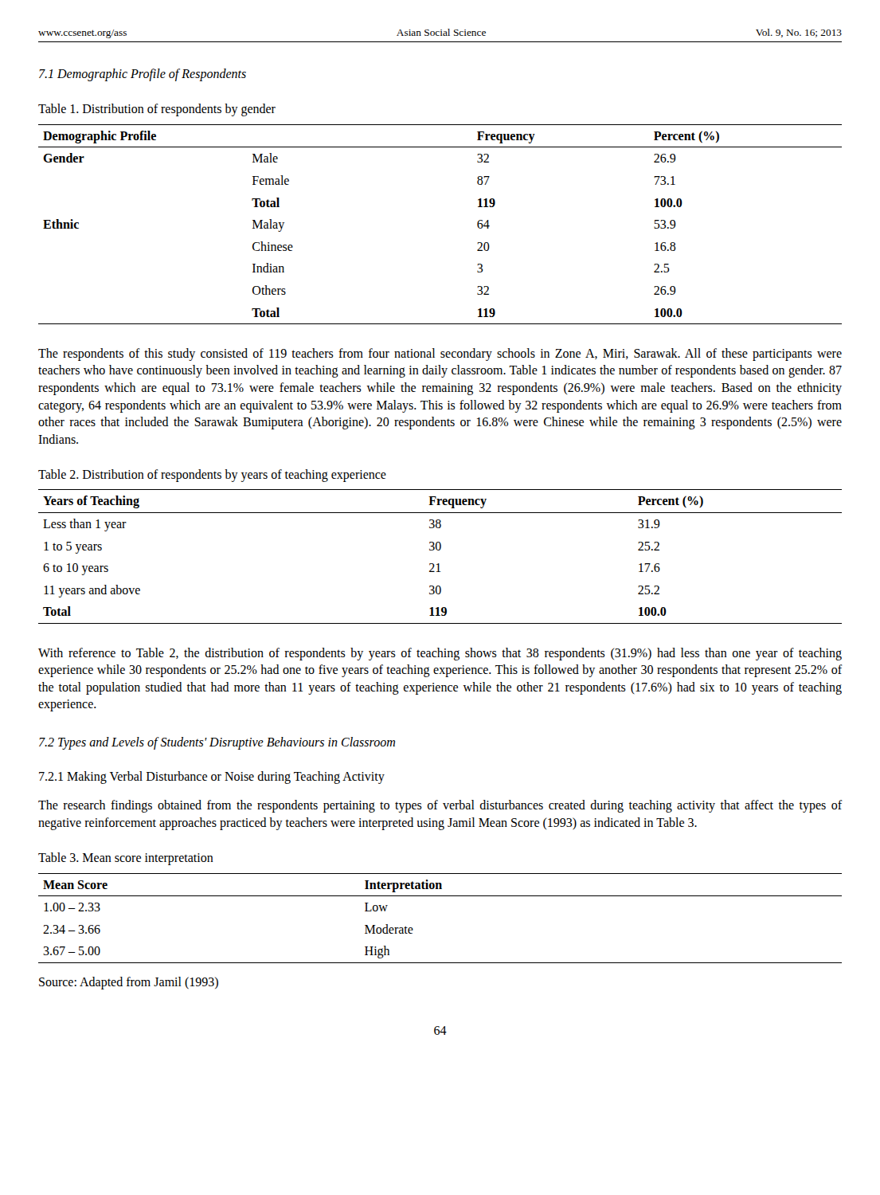www.ccsenet.org/ass Asian Social Science Vol. 9, No. 16; 2013
7.1 Demographic Profile of Respondents
Table 1. Distribution of respondents by gender
| Demographic Profile | | Frequency | Percent (%) |
| --- | --- | --- | --- |
| Gender | Male | 32 | 26.9 |
| | Female | 87 | 73.1 |
| | Total | 119 | 100.0 |
| Ethnic | Malay | 64 | 53.9 |
| | Chinese | 20 | 16.8 |
| | Indian | 3 | 2.5 |
| | Others | 32 | 26.9 |
| | Total | 119 | 100.0 |
The respondents of this study consisted of 119 teachers from four national secondary schools in Zone A, Miri, Sarawak. All of these participants were teachers who have continuously been involved in teaching and learning in daily classroom. Table 1 indicates the number of respondents based on gender. 87 respondents which are equal to 73.1% were female teachers while the remaining 32 respondents (26.9%) were male teachers. Based on the ethnicity category, 64 respondents which are an equivalent to 53.9% were Malays. This is followed by 32 respondents which are equal to 26.9% were teachers from other races that included the Sarawak Bumiputera (Aborigine). 20 respondents or 16.8% were Chinese while the remaining 3 respondents (2.5%) were Indians.
Table 2. Distribution of respondents by years of teaching experience
| Years of Teaching | Frequency | Percent (%) |
| --- | --- | --- |
| Less than 1 year | 38 | 31.9 |
| 1 to 5 years | 30 | 25.2 |
| 6 to 10 years | 21 | 17.6 |
| 11 years and above | 30 | 25.2 |
| Total | 119 | 100.0 |
With reference to Table 2, the distribution of respondents by years of teaching shows that 38 respondents (31.9%) had less than one year of teaching experience while 30 respondents or 25.2% had one to five years of teaching experience. This is followed by another 30 respondents that represent 25.2% of the total population studied that had more than 11 years of teaching experience while the other 21 respondents (17.6%) had six to 10 years of teaching experience.
7.2 Types and Levels of Students' Disruptive Behaviours in Classroom
7.2.1 Making Verbal Disturbance or Noise during Teaching Activity
The research findings obtained from the respondents pertaining to types of verbal disturbances created during teaching activity that affect the types of negative reinforcement approaches practiced by teachers were interpreted using Jamil Mean Score (1993) as indicated in Table 3.
Table 3. Mean score interpretation
| Mean Score | Interpretation |
| --- | --- |
| 1.00 – 2.33 | Low |
| 2.34 – 3.66 | Moderate |
| 3.67 – 5.00 | High |
Source: Adapted from Jamil (1993)
64